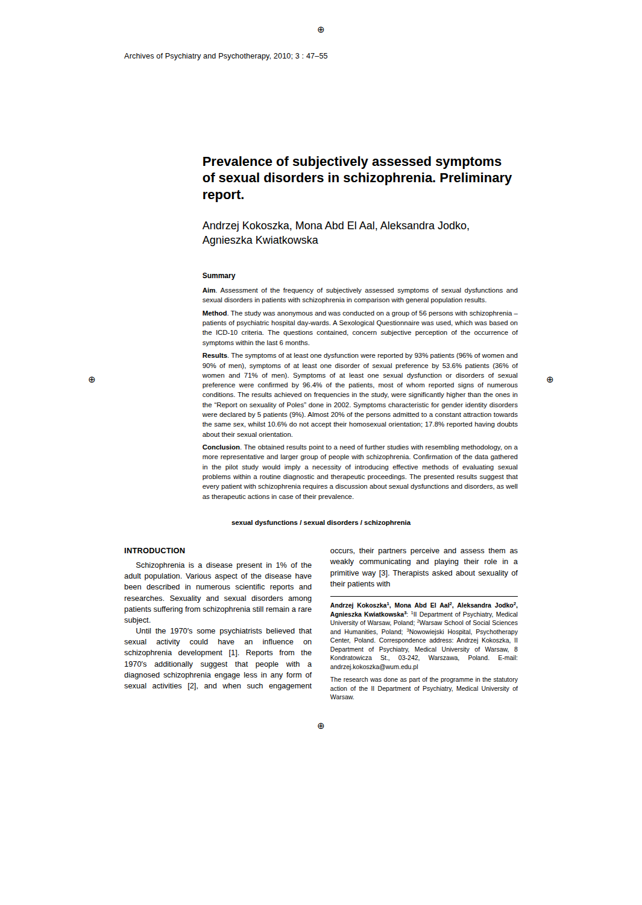⊕
⊕
⊕
⊕
Archives of Psychiatry and Psychotherapy, 2010; 3 : 47–55
Prevalence of subjectively assessed symptoms of sexual disorders in schizophrenia. Preliminary report.
Andrzej Kokoszka, Mona Abd El Aal, Aleksandra Jodko,
Agnieszka Kwiatkowska
Summary
Aim. Assessment of the frequency of subjectively assessed symptoms of sexual dysfunctions and sexual disorders in patients with schizophrenia in comparison with general population results.
Method. The study was anonymous and was conducted on a group of 56 persons with schizophrenia – patients of psychiatric hospital day-wards. A Sexological Questionnaire was used, which was based on the ICD-10 criteria. The questions contained, concern subjective perception of the occurrence of symptoms within the last 6 months.
Results. The symptoms of at least one dysfunction were reported by 93% patients (96% of women and 90% of men), symptoms of at least one disorder of sexual preference by 53.6% patients (36% of women and 71% of men). Symptoms of at least one sexual dysfunction or disorders of sexual preference were confirmed by 96.4% of the patients, most of whom reported signs of numerous conditions. The results achieved on frequencies in the study, were significantly higher than the ones in the “Report on sexuality of Poles” done in 2002. Symptoms characteristic for gender identity disorders were declared by 5 patients (9%). Almost 20% of the persons admitted to a constant attraction towards the same sex, whilst 10.6% do not accept their homosexual orientation; 17.8% reported having doubts about their sexual orientation.
Conclusion. The obtained results point to a need of further studies with resembling methodology, on a more representative and larger group of people with schizophrenia. Confirmation of the data gathered in the pilot study would imply a necessity of introducing effective methods of evaluating sexual problems within a routine diagnostic and therapeutic proceedings. The presented results suggest that every patient with schizophrenia requires a discussion about sexual dysfunctions and disorders, as well as therapeutic actions in case of their prevalence.
sexual dysfunctions / sexual disorders / schizophrenia
INTRODUCTION
Schizophrenia is a disease present in 1% of the adult population. Various aspect of the disease have been described in numerous scientific reports and researches. Sexuality and sexual disorders among patients suffering from schizophrenia still remain a rare subject.
Until the 1970′s some psychiatrists believed that sexual activity could have an influence on schizophrenia development [1]. Reports from the 1970′s additionally suggest that people with a diagnosed schizophrenia engage less in any form of sexual activities [2], and when such engagement occurs, their partners perceive and assess them as weakly communicating and playing their role in a primitive way [3]. Therapists asked about sexuality of their patients with
Andrzej Kokoszka1, Mona Abd El Aal2, Aleksandra Jodko2, Agnieszka Kwiatkowska3: 1II Department of Psychiatry, Medical University of Warsaw, Poland; 2Warsaw School of Social Sciences and Humanities, Poland; 3Nowowiejski Hospital, Psychotherapy Center, Poland. Correspondence address: Andrzej Kokoszka, II Department of Psychiatry, Medical University of Warsaw, 8 Kondratowicza St., 03-242, Warszawa, Poland. E-mail: andrzej.kokoszka@wum.edu.pl
The research was done as part of the programme in the statutory action of the II Department of Psychiatry, Medical University of Warsaw.